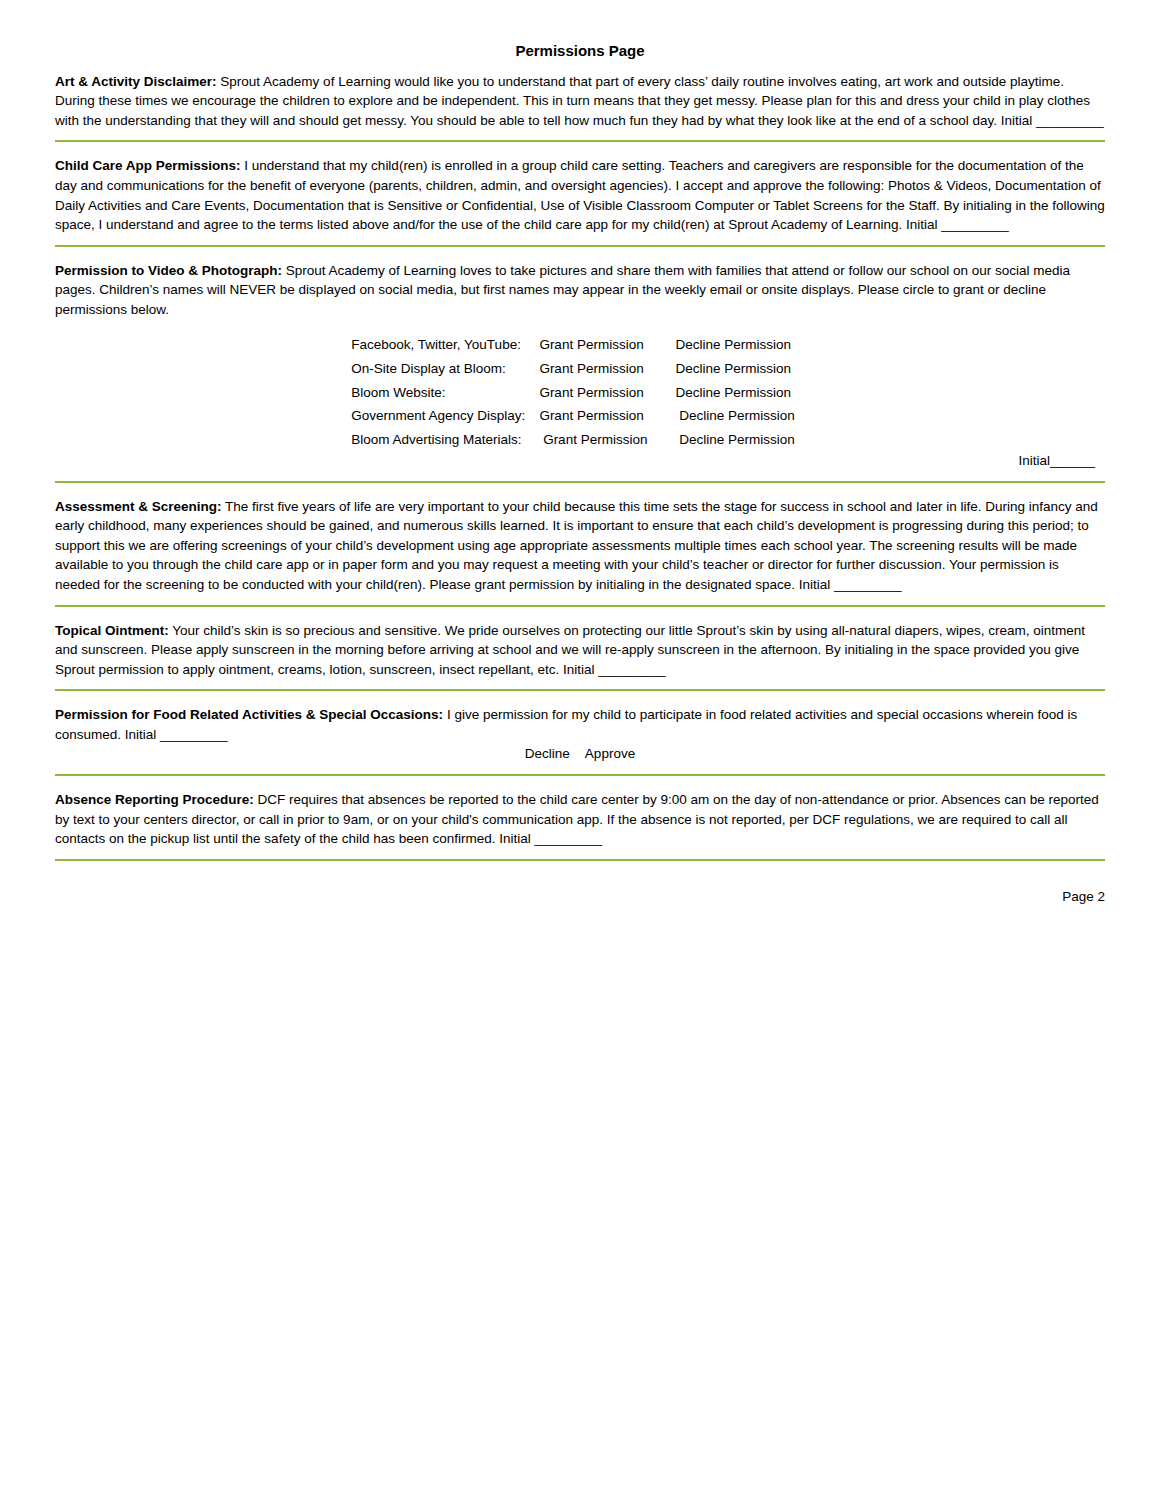Permissions Page
Art & Activity Disclaimer: Sprout Academy of Learning would like you to understand that part of every class’ daily routine involves eating, art work and outside playtime. During these times we encourage the children to explore and be independent. This in turn means that they get messy. Please plan for this and dress your child in play clothes with the understanding that they will and should get messy. You should be able to tell how much fun they had by what they look like at the end of a school day. Initial _________
Child Care App Permissions: I understand that my child(ren) is enrolled in a group child care setting. Teachers and caregivers are responsible for the documentation of the day and communications for the benefit of everyone (parents, children, admin, and oversight agencies). I accept and approve the following: Photos & Videos, Documentation of Daily Activities and Care Events, Documentation that is Sensitive or Confidential, Use of Visible Classroom Computer or Tablet Screens for the Staff. By initialing in the following space, I understand and agree to the terms listed above and/for the use of the child care app for my child(ren) at Sprout Academy of Learning. Initial _________
Permission to Video & Photograph: Sprout Academy of Learning loves to take pictures and share them with families that attend or follow our school on our social media pages. Children’s names will NEVER be displayed on social media, but first names may appear in the weekly email or onsite displays. Please circle to grant or decline permissions below.
| Facebook, Twitter, YouTube: | Grant Permission | Decline Permission |
| On-Site Display at Bloom: | Grant Permission | Decline Permission |
| Bloom Website: | Grant Permission | Decline Permission |
| Government Agency Display: | Grant Permission | Decline Permission |
| Bloom Advertising Materials: | Grant Permission | Decline Permission |
Initial______
Assessment & Screening: The first five years of life are very important to your child because this time sets the stage for success in school and later in life. During infancy and early childhood, many experiences should be gained, and numerous skills learned. It is important to ensure that each child’s development is progressing during this period; to support this we are offering screenings of your child’s development using age appropriate assessments multiple times each school year. The screening results will be made available to you through the child care app or in paper form and you may request a meeting with your child’s teacher or director for further discussion. Your permission is needed for the screening to be conducted with your child(ren). Please grant permission by initialing in the designated space. Initial _________
Topical Ointment: Your child’s skin is so precious and sensitive. We pride ourselves on protecting our little Sprout’s skin by using all-natural diapers, wipes, cream, ointment and sunscreen. Please apply sunscreen in the morning before arriving at school and we will re-apply sunscreen in the afternoon. By initialing in the space provided you give Sprout permission to apply ointment, creams, lotion, sunscreen, insect repellant, etc. Initial _________
Permission for Food Related Activities & Special Occasions: I give permission for my child to participate in food related activities and special occasions wherein food is consumed. Initial _________
Decline Approve
Absence Reporting Procedure: DCF requires that absences be reported to the child care center by 9:00 am on the day of non-attendance or prior. Absences can be reported by text to your centers director, or call in prior to 9am, or on your child's communication app. If the absence is not reported, per DCF regulations, we are required to call all contacts on the pickup list until the safety of the child has been confirmed. Initial _________
Page 2